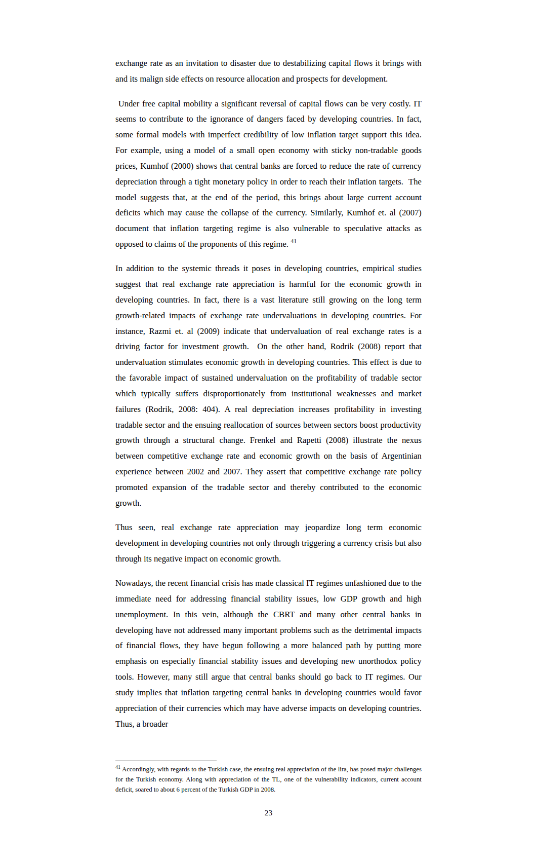exchange rate as an invitation to disaster due to destabilizing capital flows it brings with and its malign side effects on resource allocation and prospects for development.
Under free capital mobility a significant reversal of capital flows can be very costly. IT seems to contribute to the ignorance of dangers faced by developing countries. In fact, some formal models with imperfect credibility of low inflation target support this idea. For example, using a model of a small open economy with sticky non-tradable goods prices, Kumhof (2000) shows that central banks are forced to reduce the rate of currency depreciation through a tight monetary policy in order to reach their inflation targets. The model suggests that, at the end of the period, this brings about large current account deficits which may cause the collapse of the currency. Similarly, Kumhof et. al (2007) document that inflation targeting regime is also vulnerable to speculative attacks as opposed to claims of the proponents of this regime. 41
In addition to the systemic threads it poses in developing countries, empirical studies suggest that real exchange rate appreciation is harmful for the economic growth in developing countries. In fact, there is a vast literature still growing on the long term growth-related impacts of exchange rate undervaluations in developing countries. For instance, Razmi et. al (2009) indicate that undervaluation of real exchange rates is a driving factor for investment growth. On the other hand, Rodrik (2008) report that undervaluation stimulates economic growth in developing countries. This effect is due to the favorable impact of sustained undervaluation on the profitability of tradable sector which typically suffers disproportionately from institutional weaknesses and market failures (Rodrik, 2008: 404). A real depreciation increases profitability in investing tradable sector and the ensuing reallocation of sources between sectors boost productivity growth through a structural change. Frenkel and Rapetti (2008) illustrate the nexus between competitive exchange rate and economic growth on the basis of Argentinian experience between 2002 and 2007. They assert that competitive exchange rate policy promoted expansion of the tradable sector and thereby contributed to the economic growth.
Thus seen, real exchange rate appreciation may jeopardize long term economic development in developing countries not only through triggering a currency crisis but also through its negative impact on economic growth.
Nowadays, the recent financial crisis has made classical IT regimes unfashioned due to the immediate need for addressing financial stability issues, low GDP growth and high unemployment. In this vein, although the CBRT and many other central banks in developing have not addressed many important problems such as the detrimental impacts of financial flows, they have begun following a more balanced path by putting more emphasis on especially financial stability issues and developing new unorthodox policy tools. However, many still argue that central banks should go back to IT regimes. Our study implies that inflation targeting central banks in developing countries would favor appreciation of their currencies which may have adverse impacts on developing countries. Thus, a broader
41 Accordingly, with regards to the Turkish case, the ensuing real appreciation of the lira, has posed major challenges for the Turkish economy. Along with appreciation of the TL, one of the vulnerability indicators, current account deficit, soared to about 6 percent of the Turkish GDP in 2008.
23